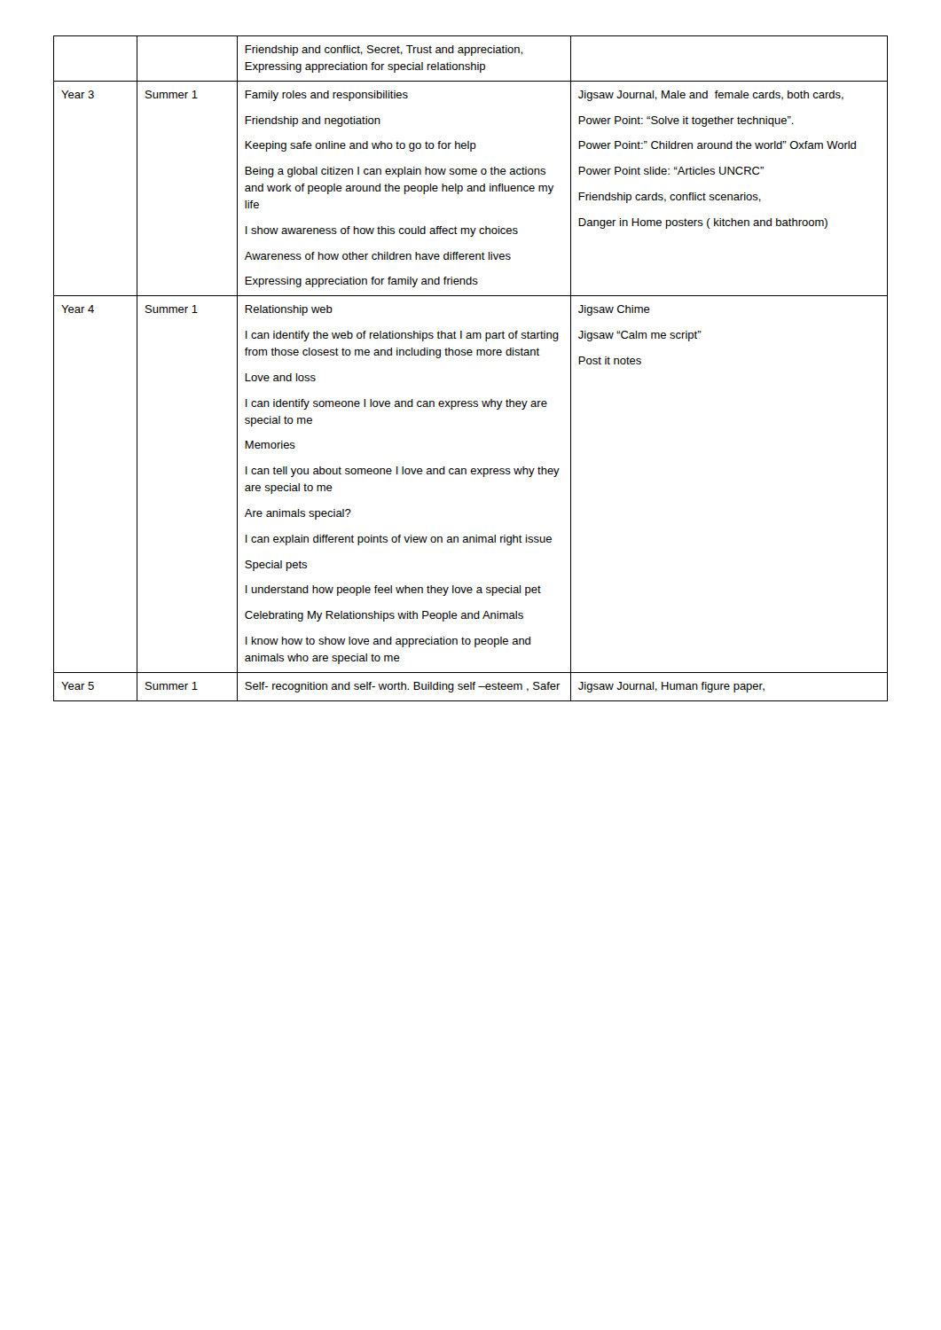| | | Friendship and conflict, Secret, Trust and appreciation, Expressing appreciation for special relationship | |
| Year 3 | Summer 1 | Family roles and responsibilities Friendship and negotiation Keeping safe online and who to go to for help Being a global citizen I can explain how some o the actions and work of people around the people help and influence my life I show awareness of how this could affect my choices Awareness of how other children have different lives Expressing appreciation for family and friends | Jigsaw Journal, Male and female cards, both cards, Power Point: “Solve it together technique”. Power Point:” Children around the world” Oxfam World Power Point slide: “Articles UNCRC” Friendship cards, conflict scenarios, Danger in Home posters ( kitchen and bathroom) |
| Year 4 | Summer 1 | Relationship web I can identify the web of relationships that I am part of starting from those closest to me and including those more distant Love and loss I can identify someone I love and can express why they are special to me Memories I can tell you about someone I love and can express why they are special to me Are animals special? I can explain different points of view on an animal right issue Special pets I understand how people feel when they love a special pet Celebrating My Relationships with People and Animals I know how to show love and appreciation to people and animals who are special to me | Jigsaw Chime Jigsaw “Calm me script” Post it notes |
| Year 5 | Summer 1 | Self- recognition and self- worth. Building self –esteem , Safer | Jigsaw Journal, Human figure paper, |